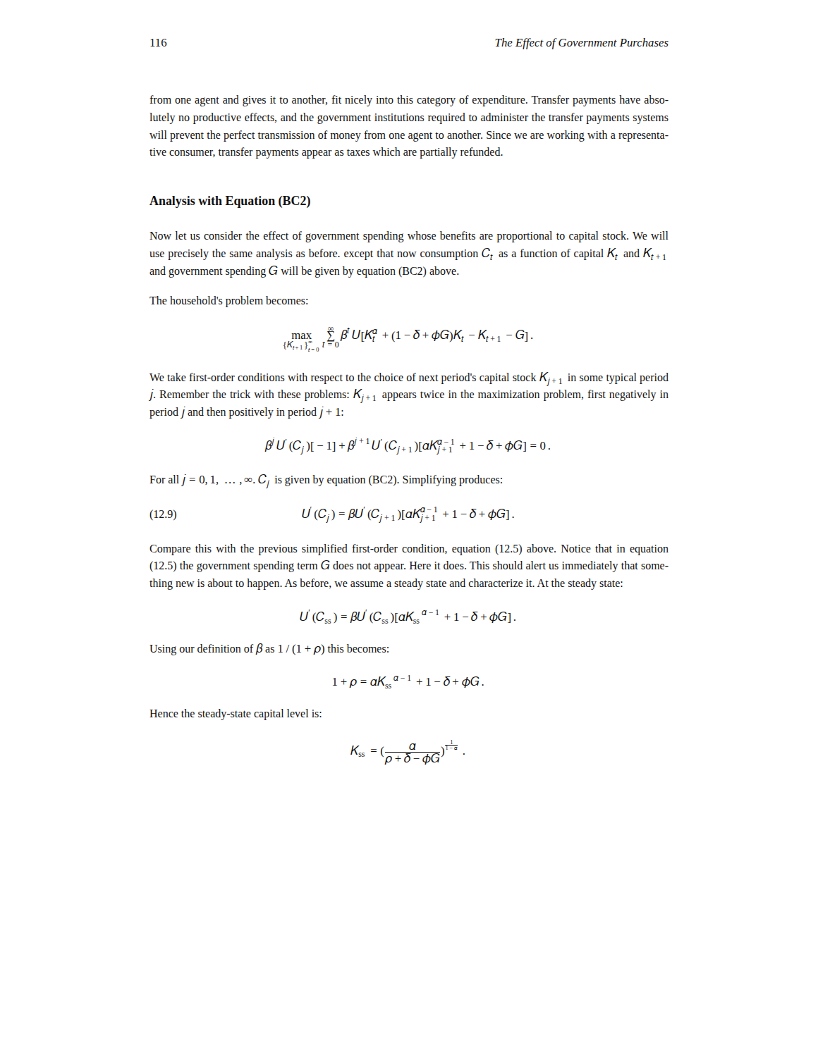116 The Effect of Government Purchases
from one agent and gives it to another, fit nicely into this category of expenditure. Transfer payments have absolutely no productive effects, and the government institutions required to administer the transfer payments systems will prevent the perfect transmission of money from one agent to another. Since we are working with a representative consumer, transfer payments appear as taxes which are partially refunded.
Analysis with Equation (BC2)
Now let us consider the effect of government spending whose benefits are proportional to capital stock. We will use precisely the same analysis as before. except that now consumption Ct as a function of capital Kt and Kt+1 and government spending G will be given by equation (BC2) above.
The household's problem becomes:
max {Kt+1}t=0∞ ∑ t=0 ∞ βt U [ Ktα + (1−δ+ϕG) Kt − Kt+1 −G ] .
We take first-order conditions with respect to the choice of next period's capital stock Kj+1 in some typical period j. Remember the trick with these problems: Kj+1 appears twice in the maximization problem, first negatively in period j and then positively in period j+1:
βj U′ (Cj) [−1] + βj+1 U′ (Cj+1) [ αKj+1α−1 +1−δ+ϕG ] =0.
For all j=0,1,…,∞. Cj is given by equation (BC2). Simplifying produces:
(12.9) U′ (Cj) = β U′ (Cj+1) [ αKj+1α−1 +1−δ+ϕG ].
Compare this with the previous simplified first-order condition, equation (12.5) above. Notice that in equation (12.5) the government spending term G does not appear. Here it does. This should alert us immediately that something new is about to happen. As before, we assume a steady state and characterize it. At the steady state:
U′ (Css) = β U′ (Css) [ αKssα−1 +1−δ+ϕG ].
Using our definition of β as 1/(1+ρ) this becomes:
1+ρ = αKssα−1 +1−δ+ϕG.
Hence the steady-state capital level is:
Kss = ( α ρ+δ−ϕG ) 11−α .